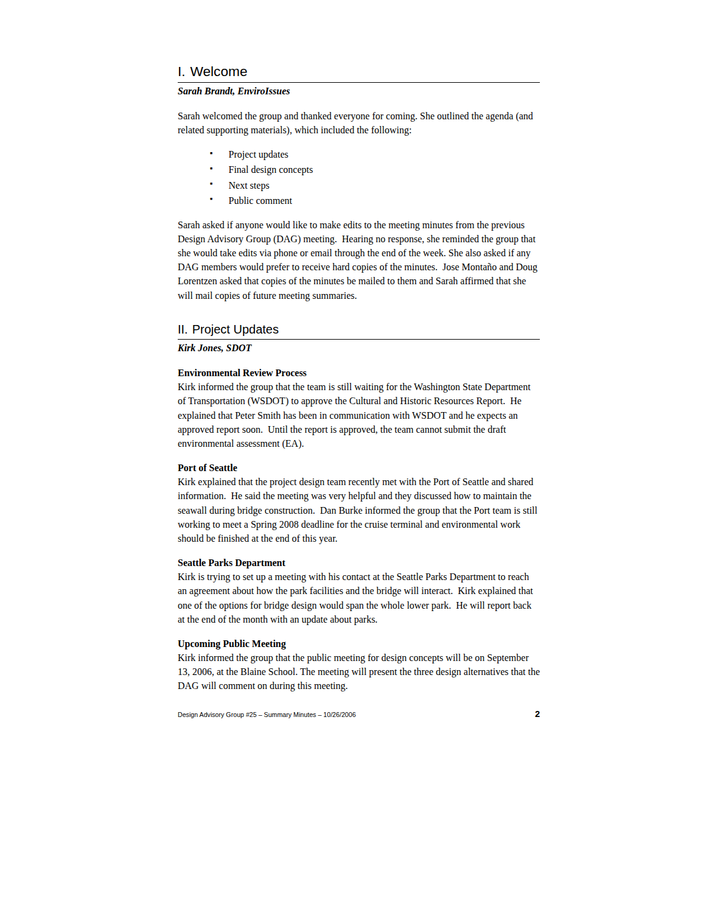I. Welcome
Sarah Brandt, EnviroIssues
Sarah welcomed the group and thanked everyone for coming. She outlined the agenda (and related supporting materials), which included the following:
Project updates
Final design concepts
Next steps
Public comment
Sarah asked if anyone would like to make edits to the meeting minutes from the previous Design Advisory Group (DAG) meeting. Hearing no response, she reminded the group that she would take edits via phone or email through the end of the week. She also asked if any DAG members would prefer to receive hard copies of the minutes. Jose Montaño and Doug Lorentzen asked that copies of the minutes be mailed to them and Sarah affirmed that she will mail copies of future meeting summaries.
II. Project Updates
Kirk Jones, SDOT
Environmental Review Process
Kirk informed the group that the team is still waiting for the Washington State Department of Transportation (WSDOT) to approve the Cultural and Historic Resources Report. He explained that Peter Smith has been in communication with WSDOT and he expects an approved report soon. Until the report is approved, the team cannot submit the draft environmental assessment (EA).
Port of Seattle
Kirk explained that the project design team recently met with the Port of Seattle and shared information. He said the meeting was very helpful and they discussed how to maintain the seawall during bridge construction. Dan Burke informed the group that the Port team is still working to meet a Spring 2008 deadline for the cruise terminal and environmental work should be finished at the end of this year.
Seattle Parks Department
Kirk is trying to set up a meeting with his contact at the Seattle Parks Department to reach an agreement about how the park facilities and the bridge will interact. Kirk explained that one of the options for bridge design would span the whole lower park. He will report back at the end of the month with an update about parks.
Upcoming Public Meeting
Kirk informed the group that the public meeting for design concepts will be on September 13, 2006, at the Blaine School. The meeting will present the three design alternatives that the DAG will comment on during this meeting.
Design Advisory Group #25 – Summary Minutes – 10/26/2006 2